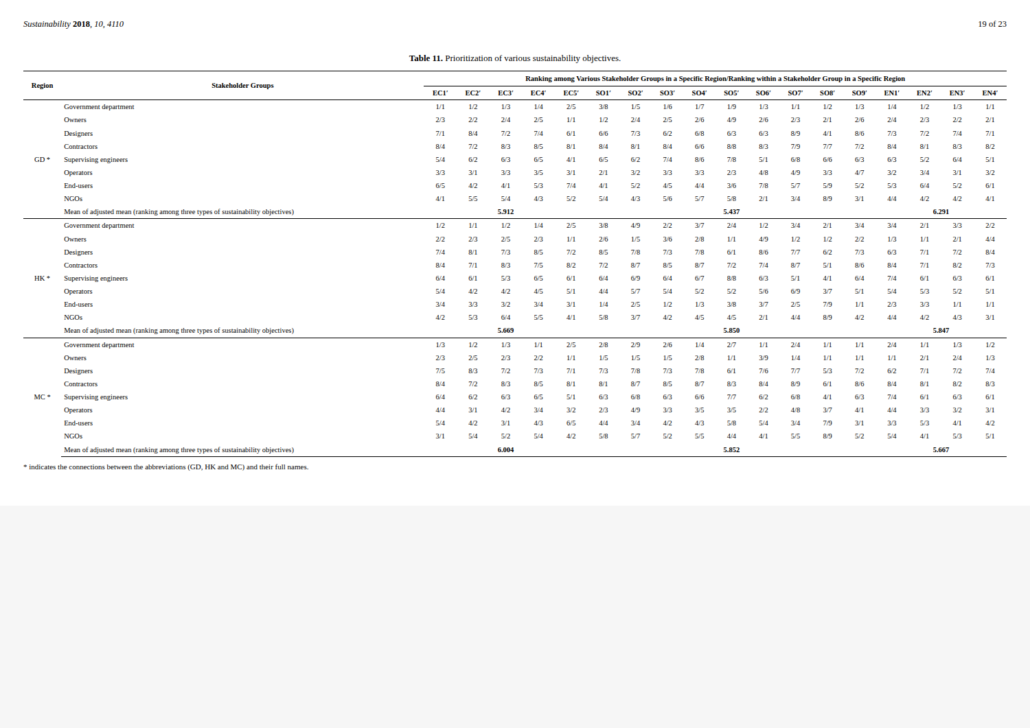Sustainability 2018, 10, 4110
19 of 23
Table 11. Prioritization of various sustainability objectives.
| Region | Stakeholder Groups | Ranking among Various Stakeholder Groups in a Specific Region/Ranking within a Stakeholder Group in a Specific Region |
| --- | --- | --- |
| EC1′ | EC2′ | EC3′ | EC4′ | EC5′ | SO1′ | SO2′ | SO3′ | SO4′ | SO5′ | SO6′ | SO7′ | SO8′ | SO9′ | EN1′ | EN2′ | EN3′ | EN4′ |
| GD * | Government department | 1/1 | 1/2 | 1/3 | 1/4 | 2/5 | 3/8 | 1/5 | 1/6 | 1/7 | 1/9 | 1/3 | 1/1 | 1/2 | 1/3 | 1/4 | 1/2 | 1/3 | 1/1 |
| Owners | 2/3 | 2/2 | 2/4 | 2/5 | 1/1 | 1/2 | 2/4 | 2/5 | 2/6 | 4/9 | 2/6 | 2/3 | 2/1 | 2/6 | 2/4 | 2/3 | 2/2 | 2/1 |
| Designers | 7/1 | 8/4 | 7/2 | 7/4 | 6/1 | 6/6 | 7/3 | 6/2 | 6/8 | 6/3 | 6/3 | 8/9 | 4/1 | 8/6 | 7/3 | 7/2 | 7/4 | 7/1 |
| Contractors | 8/4 | 7/2 | 8/3 | 8/5 | 8/1 | 8/4 | 8/1 | 8/4 | 6/6 | 8/8 | 8/3 | 7/9 | 7/7 | 7/2 | 8/4 | 8/1 | 8/3 | 8/2 |
| Supervising engineers | 5/4 | 6/2 | 6/3 | 6/5 | 4/1 | 6/5 | 6/2 | 7/4 | 8/6 | 7/8 | 5/1 | 6/8 | 6/6 | 6/3 | 6/3 | 5/2 | 6/4 | 5/1 |
| Operators | 3/3 | 3/1 | 3/3 | 3/5 | 3/1 | 2/1 | 3/2 | 3/3 | 3/3 | 2/3 | 4/8 | 4/9 | 3/3 | 4/7 | 3/2 | 3/4 | 3/1 | 3/2 |
| End-users | 6/5 | 4/2 | 4/1 | 5/3 | 7/4 | 4/1 | 5/2 | 4/5 | 4/4 | 3/6 | 7/8 | 5/7 | 5/9 | 5/2 | 5/3 | 6/4 | 5/2 | 6/1 |
| NGOs | 4/1 | 5/5 | 5/4 | 4/3 | 5/2 | 5/4 | 4/3 | 5/6 | 5/7 | 5/8 | 2/1 | 3/4 | 8/9 | 3/1 | 4/4 | 4/2 | 4/2 | 4/1 |
| Mean of adjusted mean (ranking among three types of sustainability objectives) | 5.912 | 5.437 | 6.291 |
| HK * | Government department | 1/2 | 1/1 | 1/2 | 1/4 | 2/5 | 3/8 | 4/9 | 2/2 | 3/7 | 2/4 | 1/2 | 3/4 | 2/1 | 3/4 | 3/4 | 2/1 | 3/3 | 2/2 |
| Owners | 2/2 | 2/3 | 2/5 | 2/3 | 1/1 | 2/6 | 1/5 | 3/6 | 2/8 | 1/1 | 4/9 | 1/2 | 1/2 | 2/2 | 1/3 | 1/1 | 2/1 | 4/4 |
| Designers | 7/4 | 8/1 | 7/3 | 8/5 | 7/2 | 8/5 | 7/8 | 7/3 | 7/8 | 6/1 | 8/6 | 7/7 | 6/2 | 7/3 | 6/3 | 7/1 | 7/2 | 8/4 |
| Contractors | 8/4 | 7/1 | 8/3 | 7/5 | 8/2 | 7/2 | 8/7 | 8/5 | 8/7 | 7/2 | 7/4 | 8/7 | 5/1 | 8/6 | 8/4 | 7/1 | 8/2 | 7/3 |
| Supervising engineers | 6/4 | 6/1 | 5/3 | 6/5 | 6/1 | 6/4 | 6/9 | 6/4 | 6/7 | 8/8 | 6/3 | 5/1 | 4/1 | 6/4 | 7/4 | 6/1 | 6/3 | 6/1 |
| Operators | 5/4 | 4/2 | 4/2 | 4/5 | 5/1 | 4/4 | 5/7 | 5/4 | 5/2 | 5/2 | 5/6 | 6/9 | 3/7 | 5/1 | 5/4 | 5/3 | 5/2 | 5/1 |
| End-users | 3/4 | 3/3 | 3/2 | 3/4 | 3/1 | 1/4 | 2/5 | 1/2 | 1/3 | 3/8 | 3/7 | 2/5 | 7/9 | 1/1 | 2/3 | 3/3 | 1/1 | 1/1 |
| NGOs | 4/2 | 5/3 | 6/4 | 5/5 | 4/1 | 5/8 | 3/7 | 4/2 | 4/5 | 4/5 | 2/1 | 4/4 | 8/9 | 4/2 | 4/4 | 4/2 | 4/3 | 3/1 |
| Mean of adjusted mean (ranking among three types of sustainability objectives) | 5.669 | 5.850 | 5.847 |
| MC * | Government department | 1/3 | 1/2 | 1/3 | 1/1 | 2/5 | 2/8 | 2/9 | 2/6 | 1/4 | 2/7 | 1/1 | 2/4 | 1/1 | 1/1 | 2/4 | 1/1 | 1/3 | 1/2 |
| Owners | 2/3 | 2/5 | 2/3 | 2/2 | 1/1 | 1/5 | 1/5 | 1/5 | 2/8 | 1/1 | 3/9 | 1/4 | 1/1 | 1/1 | 1/1 | 2/1 | 2/4 | 1/3 |
| Designers | 7/5 | 8/3 | 7/2 | 7/3 | 7/1 | 7/3 | 7/8 | 7/3 | 7/8 | 6/1 | 7/6 | 7/7 | 5/3 | 7/2 | 6/2 | 7/1 | 7/2 | 7/4 |
| Contractors | 8/4 | 7/2 | 8/3 | 8/5 | 8/1 | 8/1 | 8/7 | 8/5 | 8/7 | 8/3 | 8/4 | 8/9 | 6/1 | 8/6 | 8/4 | 8/1 | 8/2 | 8/3 |
| Supervising engineers | 6/4 | 6/2 | 6/3 | 6/5 | 5/1 | 6/3 | 6/8 | 6/3 | 6/6 | 7/7 | 6/2 | 6/8 | 4/1 | 6/3 | 7/4 | 6/1 | 6/3 | 6/1 |
| Operators | 4/4 | 3/1 | 4/2 | 3/4 | 3/2 | 2/3 | 4/9 | 3/3 | 3/5 | 3/5 | 2/2 | 4/8 | 3/7 | 4/1 | 4/4 | 3/3 | 3/2 | 3/1 |
| End-users | 5/4 | 4/2 | 3/1 | 4/3 | 6/5 | 4/4 | 3/4 | 4/2 | 4/3 | 5/8 | 5/4 | 3/4 | 7/9 | 3/1 | 3/3 | 5/3 | 4/1 | 4/2 |
| NGOs | 3/1 | 5/4 | 5/2 | 5/4 | 4/2 | 5/8 | 5/7 | 5/2 | 5/5 | 4/4 | 4/1 | 5/5 | 8/9 | 5/2 | 5/4 | 4/1 | 5/3 | 5/1 |
| Mean of adjusted mean (ranking among three types of sustainability objectives) | 6.004 | 5.852 | 5.667 |
* indicates the connections between the abbreviations (GD, HK and MC) and their full names.